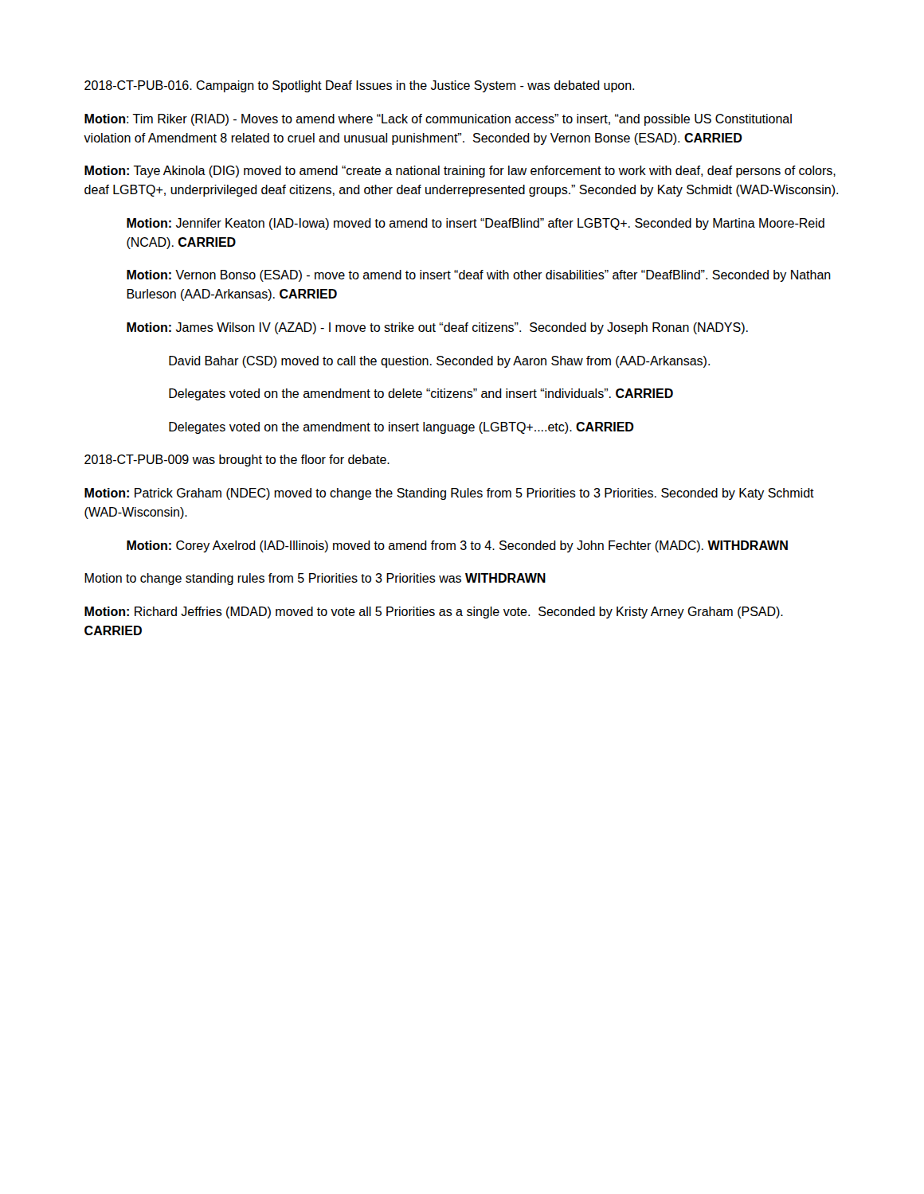2018-CT-PUB-016. Campaign to Spotlight Deaf Issues in the Justice System - was debated upon.
Motion: Tim Riker (RIAD) - Moves to amend where “Lack of communication access” to insert, “and possible US Constitutional violation of Amendment 8 related to cruel and unusual punishment”. Seconded by Vernon Bonse (ESAD). CARRIED
Motion: Taye Akinola (DIG) moved to amend “create a national training for law enforcement to work with deaf, deaf persons of colors, deaf LGBTQ+, underprivileged deaf citizens, and other deaf underrepresented groups.” Seconded by Katy Schmidt (WAD-Wisconsin).
Motion: Jennifer Keaton (IAD-Iowa) moved to amend to insert “DeafBlind” after LGBTQ+. Seconded by Martina Moore-Reid (NCAD). CARRIED
Motion: Vernon Bonso (ESAD) - move to amend to insert “deaf with other disabilities” after “DeafBlind”. Seconded by Nathan Burleson (AAD-Arkansas). CARRIED
Motion: James Wilson IV (AZAD) - I move to strike out “deaf citizens”. Seconded by Joseph Ronan (NADYS).
David Bahar (CSD) moved to call the question. Seconded by Aaron Shaw from (AAD-Arkansas).
Delegates voted on the amendment to delete “citizens” and insert “individuals”. CARRIED
Delegates voted on the amendment to insert language (LGBTQ+....etc). CARRIED
2018-CT-PUB-009 was brought to the floor for debate.
Motion: Patrick Graham (NDEC) moved to change the Standing Rules from 5 Priorities to 3 Priorities. Seconded by Katy Schmidt (WAD-Wisconsin).
Motion: Corey Axelrod (IAD-Illinois) moved to amend from 3 to 4. Seconded by John Fechter (MADC). WITHDRAWN
Motion to change standing rules from 5 Priorities to 3 Priorities was WITHDRAWN
Motion: Richard Jeffries (MDAD) moved to vote all 5 Priorities as a single vote. Seconded by Kristy Arney Graham (PSAD). CARRIED